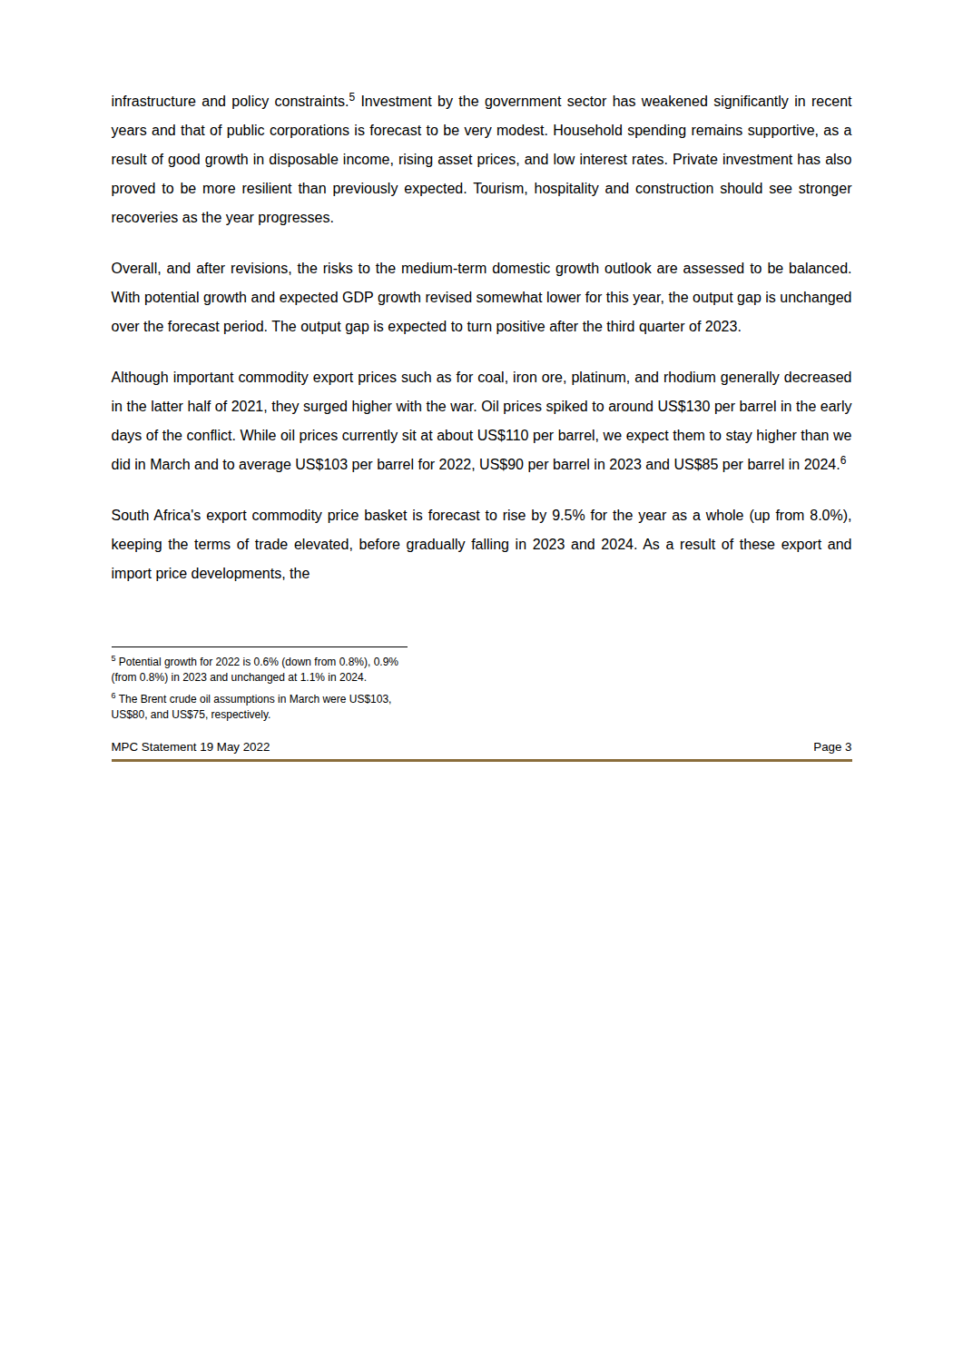infrastructure and policy constraints.5 Investment by the government sector has weakened significantly in recent years and that of public corporations is forecast to be very modest. Household spending remains supportive, as a result of good growth in disposable income, rising asset prices, and low interest rates. Private investment has also proved to be more resilient than previously expected. Tourism, hospitality and construction should see stronger recoveries as the year progresses.
Overall, and after revisions, the risks to the medium-term domestic growth outlook are assessed to be balanced. With potential growth and expected GDP growth revised somewhat lower for this year, the output gap is unchanged over the forecast period. The output gap is expected to turn positive after the third quarter of 2023.
Although important commodity export prices such as for coal, iron ore, platinum, and rhodium generally decreased in the latter half of 2021, they surged higher with the war. Oil prices spiked to around US$130 per barrel in the early days of the conflict. While oil prices currently sit at about US$110 per barrel, we expect them to stay higher than we did in March and to average US$103 per barrel for 2022, US$90 per barrel in 2023 and US$85 per barrel in 2024.6
South Africa's export commodity price basket is forecast to rise by 9.5% for the year as a whole (up from 8.0%), keeping the terms of trade elevated, before gradually falling in 2023 and 2024. As a result of these export and import price developments, the
5 Potential growth for 2022 is 0.6% (down from 0.8%), 0.9% (from 0.8%) in 2023 and unchanged at 1.1% in 2024.
6 The Brent crude oil assumptions in March were US$103, US$80, and US$75, respectively.
MPC Statement 19 May 2022 Page 3